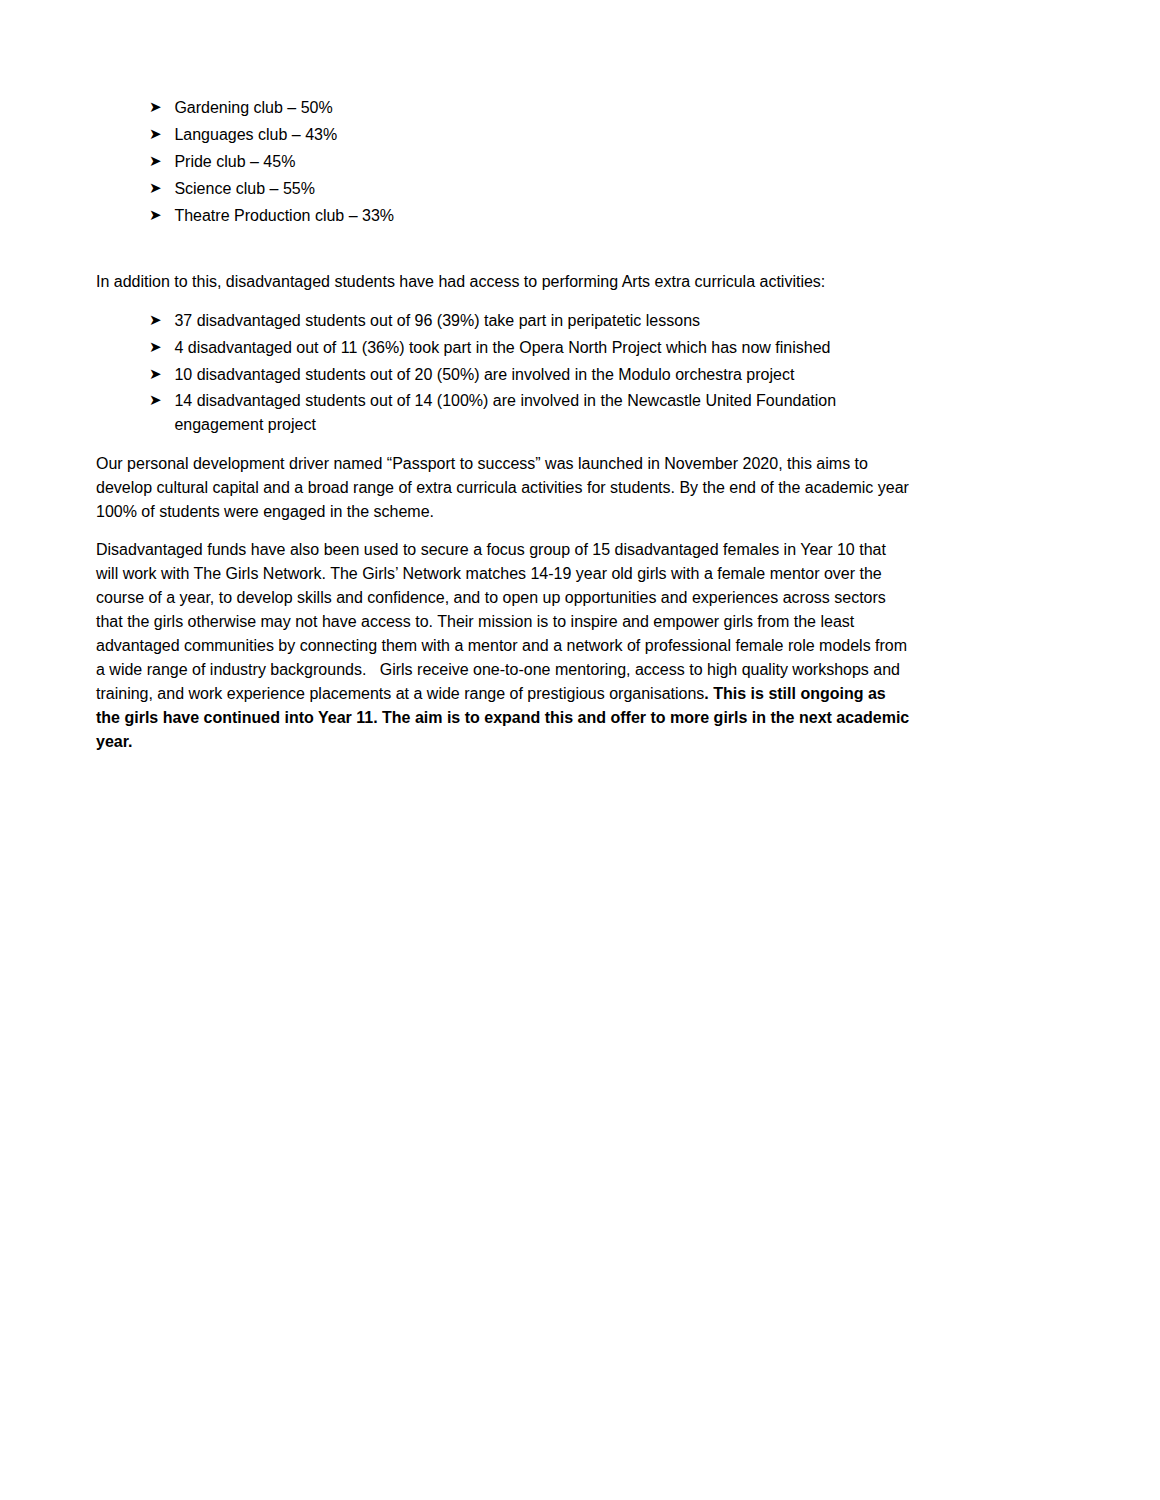Gardening club – 50%
Languages club – 43%
Pride club – 45%
Science club – 55%
Theatre Production club – 33%
In addition to this, disadvantaged students have had access to performing Arts extra curricula activities:
37 disadvantaged students out of 96 (39%) take part in peripatetic lessons
4 disadvantaged out of 11 (36%) took part in the Opera North Project which has now finished
10 disadvantaged students out of 20 (50%) are involved in the Modulo orchestra project
14 disadvantaged students out of 14 (100%) are involved in the Newcastle United Foundation engagement project
Our personal development driver named “Passport to success” was launched in November 2020, this aims to develop cultural capital and a broad range of extra curricula activities for students. By the end of the academic year 100% of students were engaged in the scheme.
Disadvantaged funds have also been used to secure a focus group of 15 disadvantaged females in Year 10 that will work with The Girls Network. The Girls’ Network matches 14-19 year old girls with a female mentor over the course of a year, to develop skills and confidence, and to open up opportunities and experiences across sectors that the girls otherwise may not have access to. Their mission is to inspire and empower girls from the least advantaged communities by connecting them with a mentor and a network of professional female role models from a wide range of industry backgrounds. Girls receive one-to-one mentoring, access to high quality workshops and training, and work experience placements at a wide range of prestigious organisations. This is still ongoing as the girls have continued into Year 11. The aim is to expand this and offer to more girls in the next academic year.